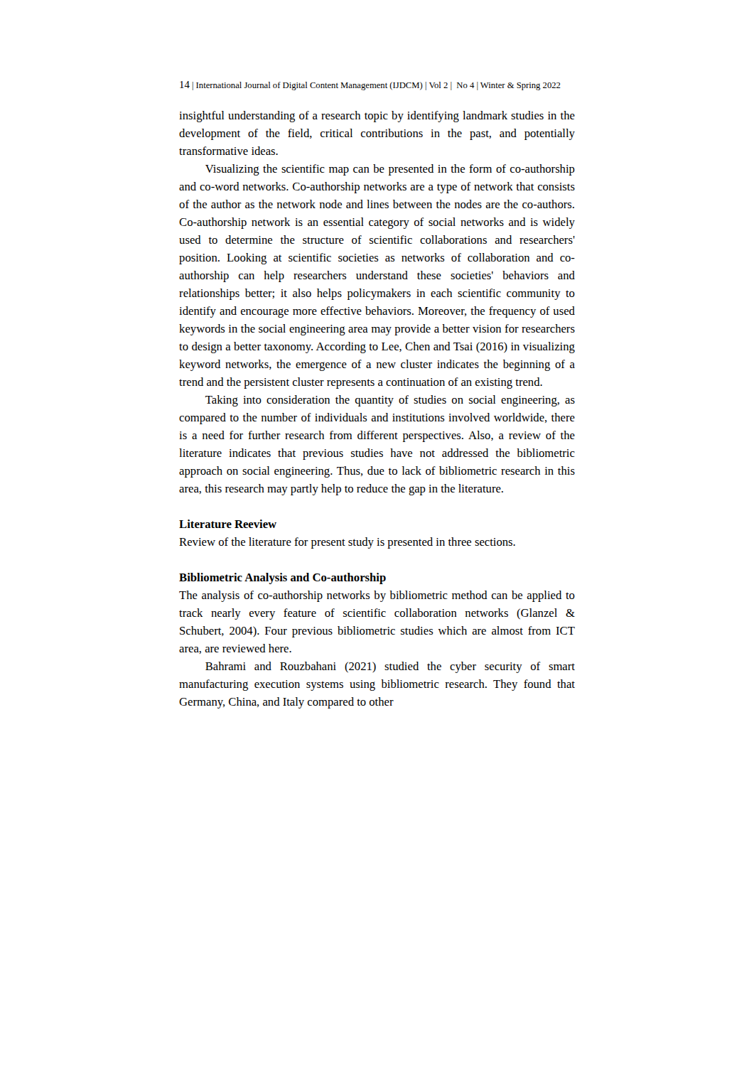14 | International Journal of Digital Content Management (IJDCM) | Vol 2 | No 4 | Winter & Spring 2022
insightful understanding of a research topic by identifying landmark studies in the development of the field, critical contributions in the past, and potentially transformative ideas.
Visualizing the scientific map can be presented in the form of co-authorship and co-word networks. Co-authorship networks are a type of network that consists of the author as the network node and lines between the nodes are the co-authors. Co-authorship network is an essential category of social networks and is widely used to determine the structure of scientific collaborations and researchers' position. Looking at scientific societies as networks of collaboration and co-authorship can help researchers understand these societies' behaviors and relationships better; it also helps policymakers in each scientific community to identify and encourage more effective behaviors. Moreover, the frequency of used keywords in the social engineering area may provide a better vision for researchers to design a better taxonomy. According to Lee, Chen and Tsai (2016) in visualizing keyword networks, the emergence of a new cluster indicates the beginning of a trend and the persistent cluster represents a continuation of an existing trend.
Taking into consideration the quantity of studies on social engineering, as compared to the number of individuals and institutions involved worldwide, there is a need for further research from different perspectives. Also, a review of the literature indicates that previous studies have not addressed the bibliometric approach on social engineering. Thus, due to lack of bibliometric research in this area, this research may partly help to reduce the gap in the literature.
Literature Reeview
Review of the literature for present study is presented in three sections.
Bibliometric Analysis and Co-authorship
The analysis of co-authorship networks by bibliometric method can be applied to track nearly every feature of scientific collaboration networks (Glanzel & Schubert, 2004). Four previous bibliometric studies which are almost from ICT area, are reviewed here.
Bahrami and Rouzbahani (2021) studied the cyber security of smart manufacturing execution systems using bibliometric research. They found that Germany, China, and Italy compared to other